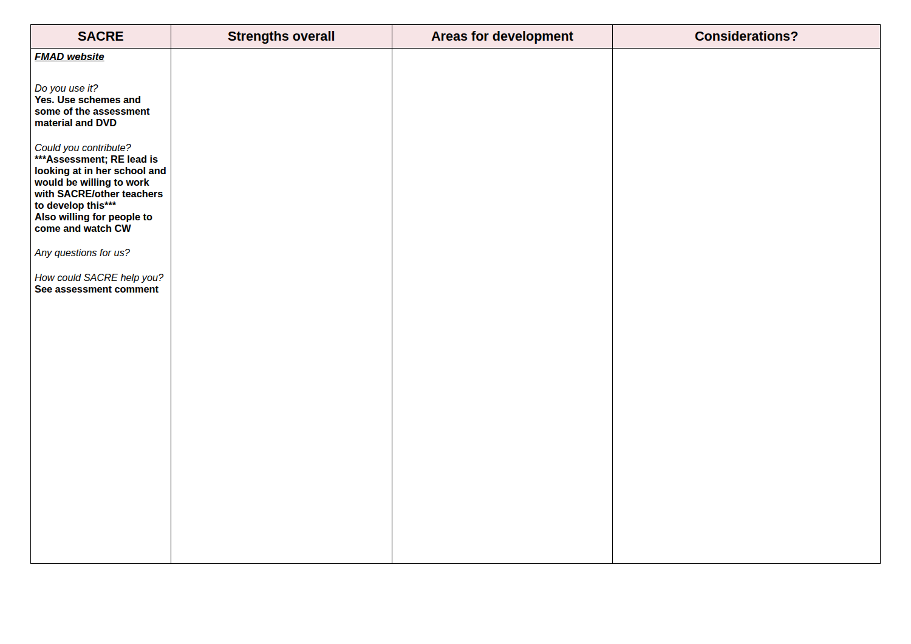| SACRE | Strengths overall | Areas for development | Considerations? |
| --- | --- | --- | --- |
| FMAD website Do you use it? Yes. Use schemes and some of the assessment material and DVD Could you contribute? ***Assessment; RE lead is looking at in her school and would be willing to work with SACRE/other teachers to develop this*** Also willing for people to come and watch CW Any questions for us? How could SACRE help you? See assessment comment | | | |